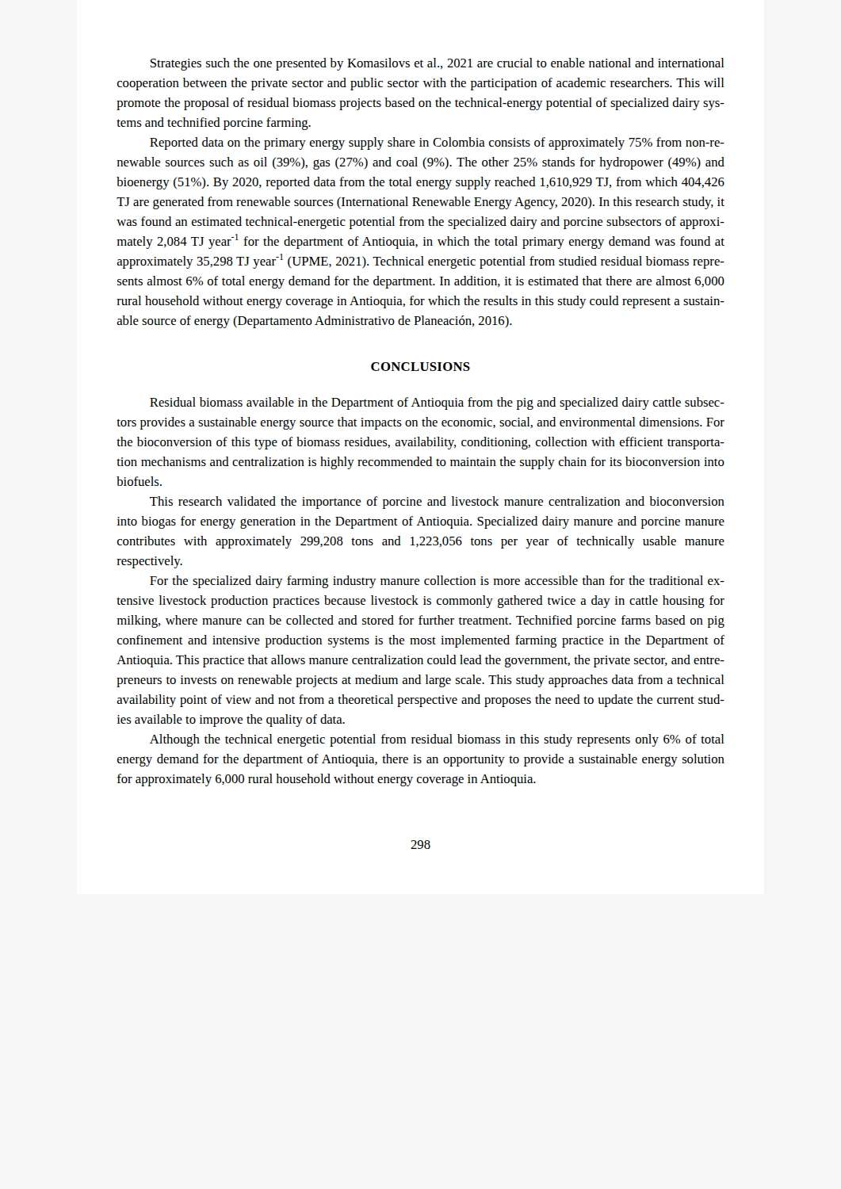Strategies such the one presented by Komasilovs et al., 2021 are crucial to enable national and international cooperation between the private sector and public sector with the participation of academic researchers. This will promote the proposal of residual biomass projects based on the technical-energy potential of specialized dairy systems and technified porcine farming.
Reported data on the primary energy supply share in Colombia consists of approximately 75% from non-renewable sources such as oil (39%), gas (27%) and coal (9%). The other 25% stands for hydropower (49%) and bioenergy (51%). By 2020, reported data from the total energy supply reached 1,610,929 TJ, from which 404,426 TJ are generated from renewable sources (International Renewable Energy Agency, 2020). In this research study, it was found an estimated technical-energetic potential from the specialized dairy and porcine subsectors of approximately 2,084 TJ year-1 for the department of Antioquia, in which the total primary energy demand was found at approximately 35,298 TJ year-1 (UPME, 2021). Technical energetic potential from studied residual biomass represents almost 6% of total energy demand for the department. In addition, it is estimated that there are almost 6,000 rural household without energy coverage in Antioquia, for which the results in this study could represent a sustainable source of energy (Departamento Administrativo de Planeación, 2016).
Conclusions
Residual biomass available in the Department of Antioquia from the pig and specialized dairy cattle subsectors provides a sustainable energy source that impacts on the economic, social, and environmental dimensions. For the bioconversion of this type of biomass residues, availability, conditioning, collection with efficient transportation mechanisms and centralization is highly recommended to maintain the supply chain for its bioconversion into biofuels.
This research validated the importance of porcine and livestock manure centralization and bioconversion into biogas for energy generation in the Department of Antioquia. Specialized dairy manure and porcine manure contributes with approximately 299,208 tons and 1,223,056 tons per year of technically usable manure respectively.
For the specialized dairy farming industry manure collection is more accessible than for the traditional extensive livestock production practices because livestock is commonly gathered twice a day in cattle housing for milking, where manure can be collected and stored for further treatment. Technified porcine farms based on pig confinement and intensive production systems is the most implemented farming practice in the Department of Antioquia. This practice that allows manure centralization could lead the government, the private sector, and entrepreneurs to invests on renewable projects at medium and large scale. This study approaches data from a technical availability point of view and not from a theoretical perspective and proposes the need to update the current studies available to improve the quality of data.
Although the technical energetic potential from residual biomass in this study represents only 6% of total energy demand for the department of Antioquia, there is an opportunity to provide a sustainable energy solution for approximately 6,000 rural household without energy coverage in Antioquia.
298